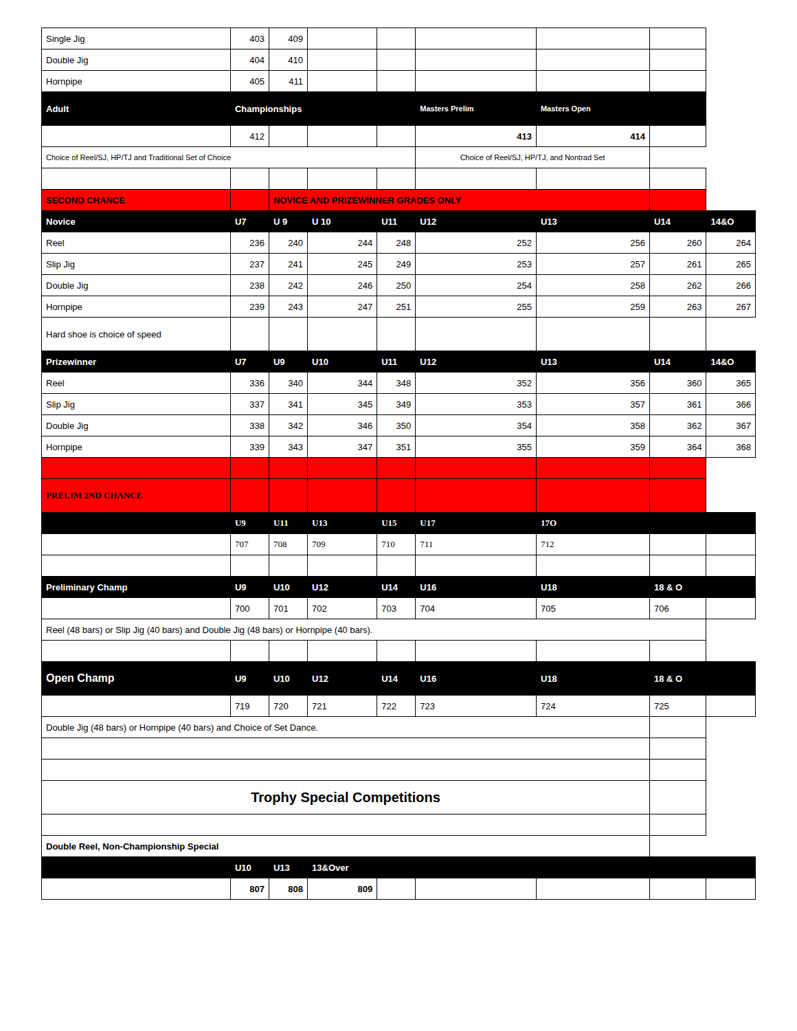| Single Jig | 403 | 409 | | | | | |
| Double Jig | 404 | 410 | | | | | |
| Hornpipe | 405 | 411 | | | | | |
| Adult | Championships | Masters Prelim | Masters Open | |
| | 412 | | | | 413 | 414 | |
| Choice of Reel/SJ, HP/TJ and Traditional Set of Choice | Choice of Reel/SJ, HP/TJ, and Nontrad Set | |
| SECOND CHANCE | | NOVICE AND PRIZEWINNER GRADES ONLY | |
| Novice | U7 | U 9 | U 10 | U11 | U12 | U13 | U14 | 14&O |
| Reel | 236 | 240 | 244 | 248 | 252 | 256 | 260 | 264 |
| Slip Jig | 237 | 241 | 245 | 249 | 253 | 257 | 261 | 265 |
| Double Jig | 238 | 242 | 246 | 250 | 254 | 258 | 262 | 266 |
| Hornpipe | 239 | 243 | 247 | 251 | 255 | 259 | 263 | 267 |
| Hard shoe is choice of speed | | | | | | | |
| Prizewinner | U7 | U9 | U10 | U11 | U12 | U13 | U14 | 14&O |
| Reel | 336 | 340 | 344 | 348 | 352 | 356 | 360 | 365 |
| Slip Jig | 337 | 341 | 345 | 349 | 353 | 357 | 361 | 366 |
| Double Jig | 338 | 342 | 346 | 350 | 354 | 358 | 362 | 367 |
| Hornpipe | 339 | 343 | 347 | 351 | 355 | 359 | 364 | 368 |
| PRELIM 2ND CHANCE | | | | | | | |
| | U9 | U11 | U13 | U15 | U17 | 17O | | |
| | 707 | 708 | 709 | 710 | 711 | 712 | | |
| Preliminary Champ | U9 | U10 | U12 | U14 | U16 | U18 | 18 & O | |
| | 700 | 701 | 702 | 703 | 704 | 705 | 706 | |
| Reel (48 bars) or Slip Jig (40 bars) and Double Jig (48 bars) or Hornpipe (40 bars). | |
| Open Champ | U9 | U10 | U12 | U14 | U16 | U18 | 18 & O | |
| | 719 | 720 | 721 | 722 | 723 | 724 | 725 | |
| Double Jig (48 bars) or Hornpipe (40 bars) and Choice of Set Dance. | |
| Trophy Special Competitions | |
| Double Reel, Non-Championship Special | |
| | U10 | U13 | 13&Over | | | | | |
| | 807 | 808 | 809 | | | | | |